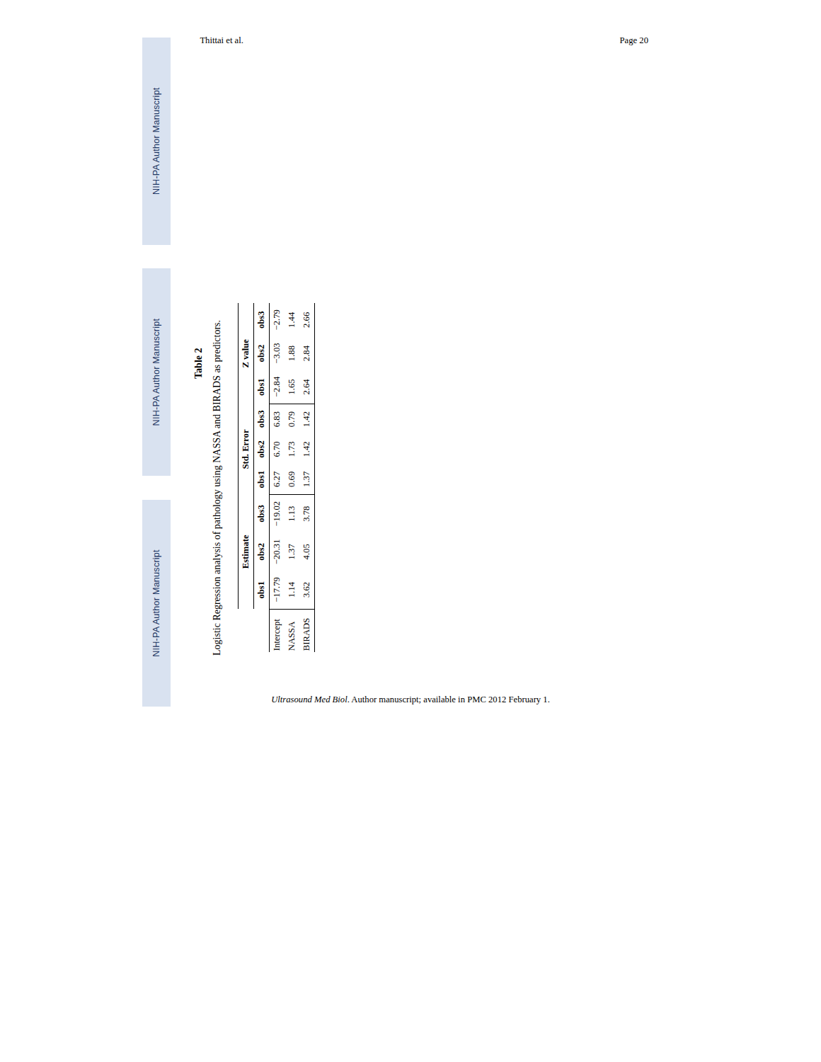NIH-PA Author Manuscript
NIH-PA Author Manuscript
NIH-PA Author Manuscript
Thittai et al.
Page 20
Table 2
Logistic Regression analysis of pathology using NASSA and BIRADS as predictors.
| | Estimate | Std. Error | Z value |
| --- | --- | --- | --- |
| | obs1 | obs2 | obs3 | obs1 | obs2 | obs3 | obs1 | obs2 | obs3 |
| Intercept | −17.79 | −20.31 | −19.02 | 6.27 | 6.70 | 6.83 | −2.84 | −3.03 | −2.79 |
| NASSA | 1.14 | 1.37 | 1.13 | 0.69 | 1.73 | 0.79 | 1.65 | 1.88 | 1.44 |
| BIRADS | 3.62 | 4.05 | 3.78 | 1.37 | 1.42 | 1.42 | 2.64 | 2.84 | 2.66 |
Ultrasound Med Biol. Author manuscript; available in PMC 2012 February 1.